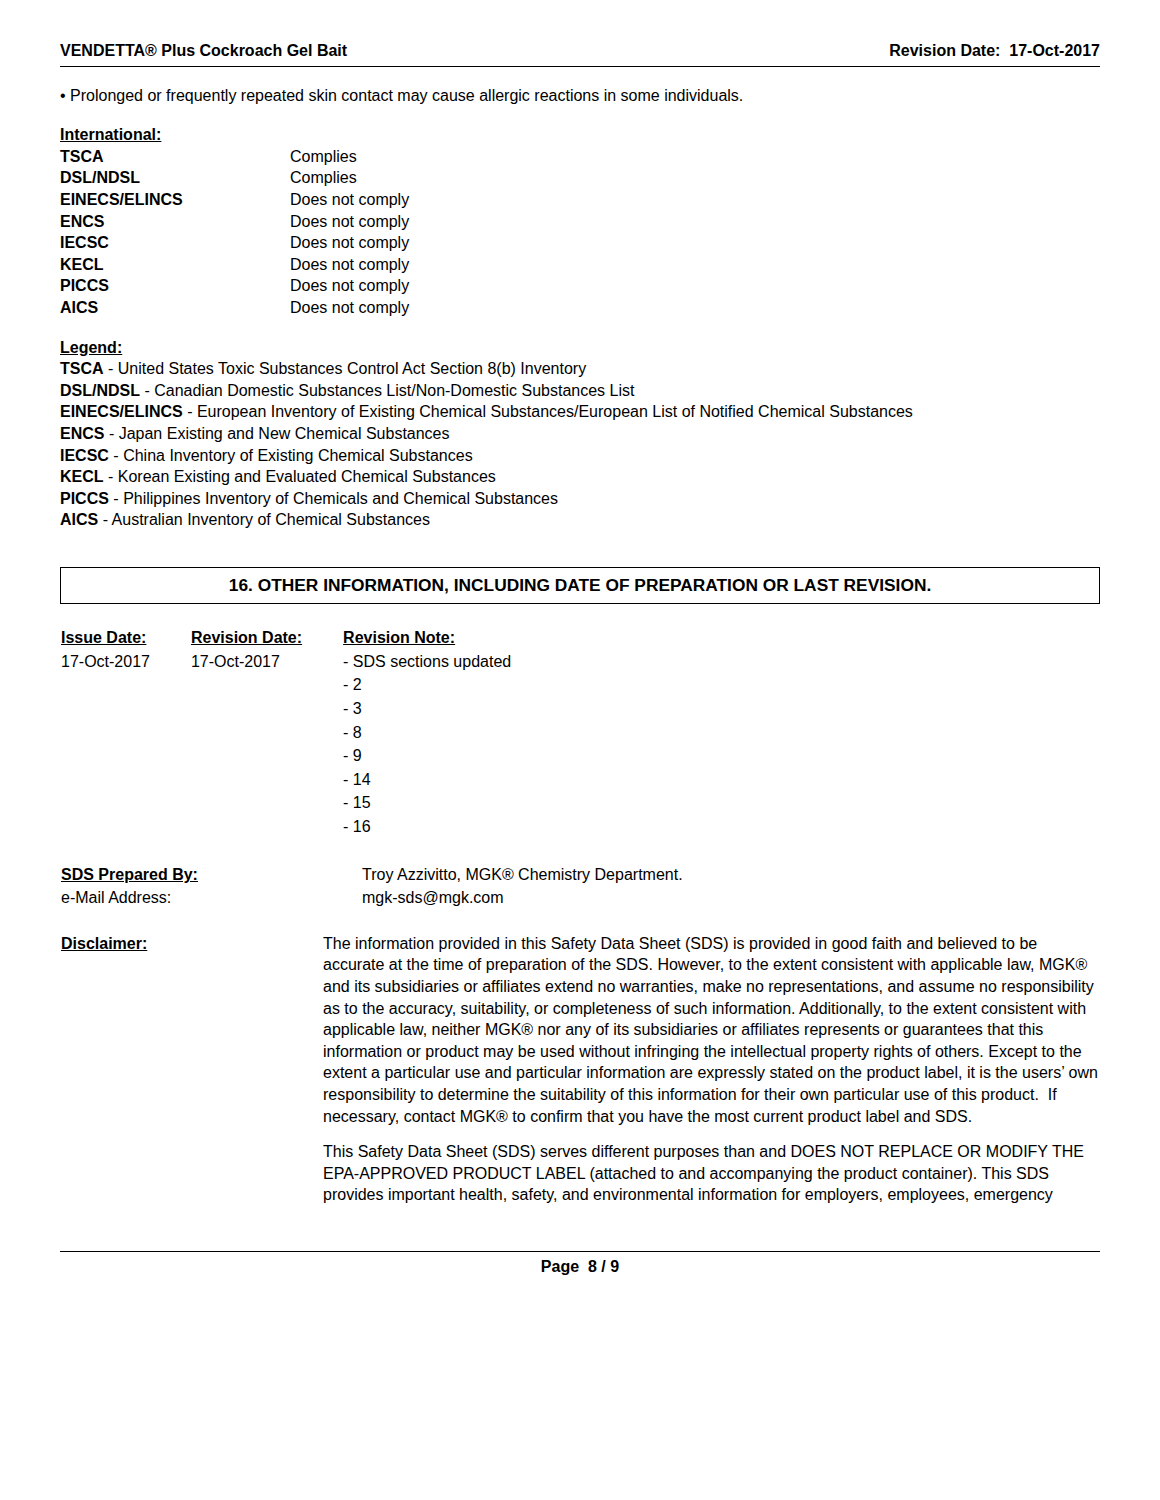VENDETTA® Plus Cockroach Gel Bait Revision Date: 17-Oct-2017
• Prolonged or frequently repeated skin contact may cause allergic reactions in some individuals.
International:
| TSCA | Complies |
| DSL/NDSL | Complies |
| EINECS/ELINCS | Does not comply |
| ENCS | Does not comply |
| IECSC | Does not comply |
| KECL | Does not comply |
| PICCS | Does not comply |
| AICS | Does not comply |
Legend:
TSCA - United States Toxic Substances Control Act Section 8(b) Inventory
DSL/NDSL - Canadian Domestic Substances List/Non-Domestic Substances List
EINECS/ELINCS - European Inventory of Existing Chemical Substances/European List of Notified Chemical Substances
ENCS - Japan Existing and New Chemical Substances
IECSC - China Inventory of Existing Chemical Substances
KECL - Korean Existing and Evaluated Chemical Substances
PICCS - Philippines Inventory of Chemicals and Chemical Substances
AICS - Australian Inventory of Chemical Substances
16. OTHER INFORMATION, INCLUDING DATE OF PREPARATION OR LAST REVISION.
| Issue Date: | Revision Date: | Revision Note: |
| 17-Oct-2017 | 17-Oct-2017 | - SDS sections updated |
| | | - 2 |
| | | - 3 |
| | | - 8 |
| | | - 9 |
| | | - 14 |
| | | - 15 |
| | | - 16 |
| SDS Prepared By: | Troy Azzivitto, MGK® Chemistry Department. |
| e-Mail Address: | mgk-sds@mgk.com |
| Disclaimer: | The information provided in this Safety Data Sheet (SDS) is provided in good faith and believed to be accurate at the time of preparation of the SDS. However, to the extent consistent with applicable law, MGK® and its subsidiaries or affiliates extend no warranties, make no representations, and assume no responsibility as to the accuracy, suitability, or completeness of such information. Additionally, to the extent consistent with applicable law, neither MGK® nor any of its subsidiaries or affiliates represents or guarantees that this information or product may be used without infringing the intellectual property rights of others. Except to the extent a particular use and particular information are expressly stated on the product label, it is the users’ own responsibility to determine the suitability of this information for their own particular use of this product. If necessary, contact MGK® to confirm that you have the most current product label and SDS. This Safety Data Sheet (SDS) serves different purposes than and DOES NOT REPLACE OR MODIFY THE EPA-APPROVED PRODUCT LABEL (attached to and accompanying the product container). This SDS provides important health, safety, and environmental information for employers, employees, emergency |
Page 8 / 9